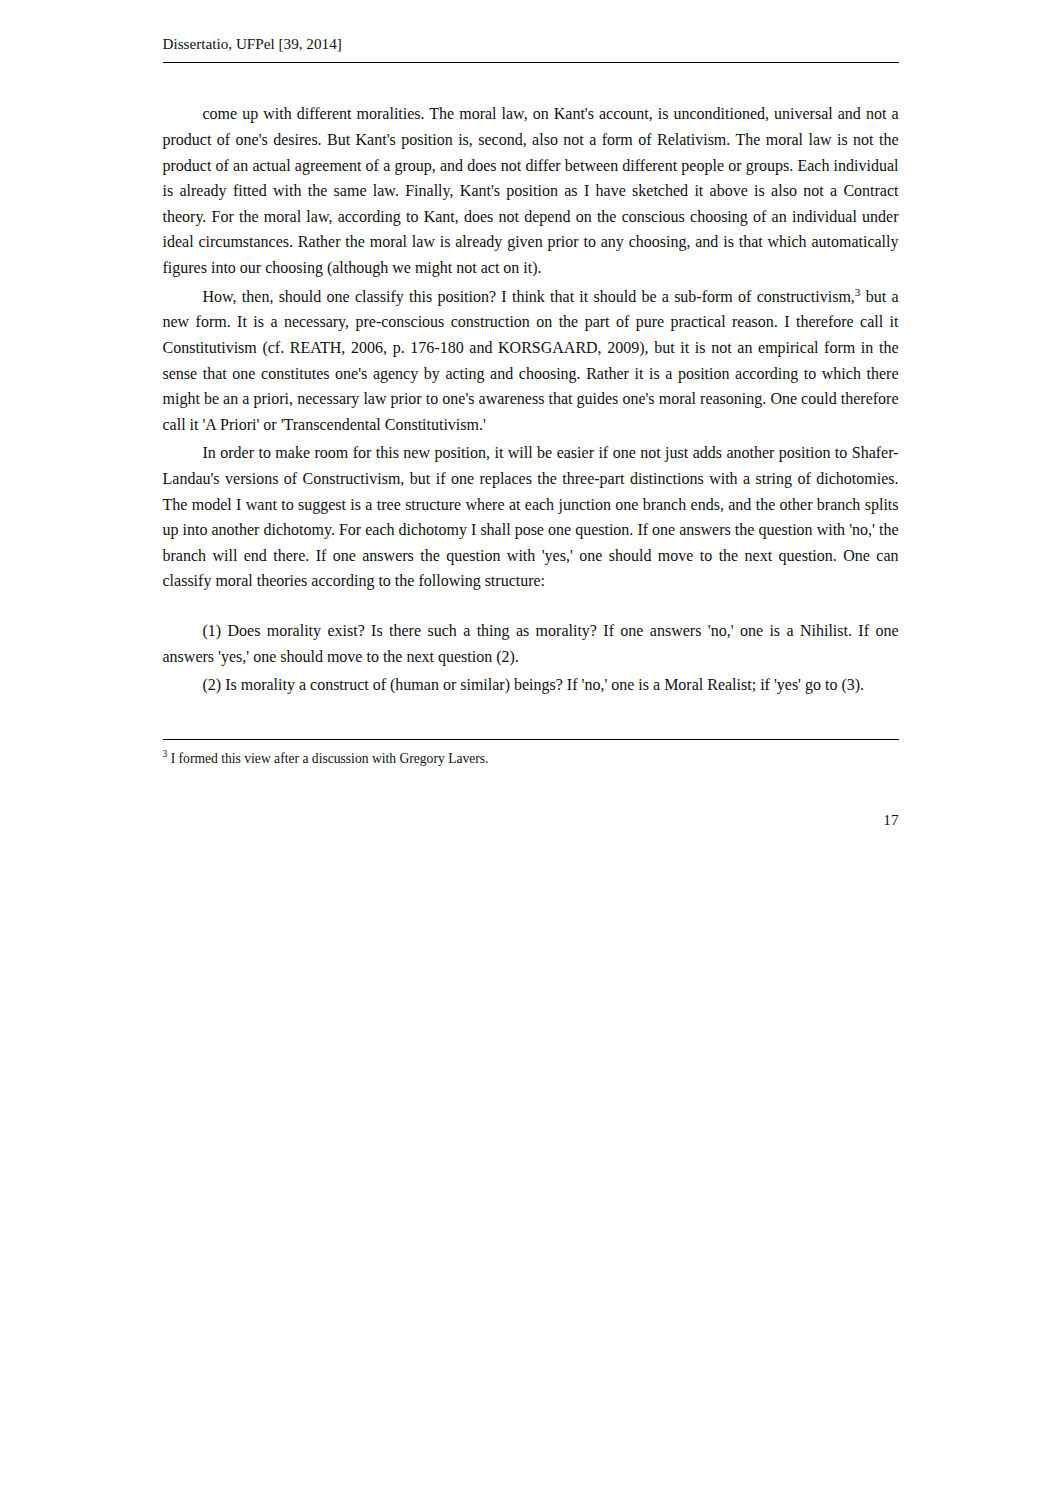Dissertatio, UFPel [39, 2014]
come up with different moralities. The moral law, on Kant's account, is unconditioned, universal and not a product of one's desires. But Kant's position is, second, also not a form of Relativism. The moral law is not the product of an actual agreement of a group, and does not differ between different people or groups. Each individual is already fitted with the same law. Finally, Kant's position as I have sketched it above is also not a Contract theory. For the moral law, according to Kant, does not depend on the conscious choosing of an individual under ideal circumstances. Rather the moral law is already given prior to any choosing, and is that which automatically figures into our choosing (although we might not act on it).
How, then, should one classify this position? I think that it should be a sub-form of constructivism,3 but a new form. It is a necessary, pre-conscious construction on the part of pure practical reason. I therefore call it Constitutivism (cf. REATH, 2006, p. 176-180 and KORSGAARD, 2009), but it is not an empirical form in the sense that one constitutes one's agency by acting and choosing. Rather it is a position according to which there might be an a priori, necessary law prior to one's awareness that guides one's moral reasoning. One could therefore call it 'A Priori' or 'Transcendental Constitutivism.'
In order to make room for this new position, it will be easier if one not just adds another position to Shafer-Landau's versions of Constructivism, but if one replaces the three-part distinctions with a string of dichotomies. The model I want to suggest is a tree structure where at each junction one branch ends, and the other branch splits up into another dichotomy. For each dichotomy I shall pose one question. If one answers the question with 'no,' the branch will end there. If one answers the question with 'yes,' one should move to the next question. One can classify moral theories according to the following structure:
(1) Does morality exist? Is there such a thing as morality? If one answers 'no,' one is a Nihilist. If one answers 'yes,' one should move to the next question (2).
(2) Is morality a construct of (human or similar) beings? If 'no,' one is a Moral Realist; if 'yes' go to (3).
3 I formed this view after a discussion with Gregory Lavers.
17